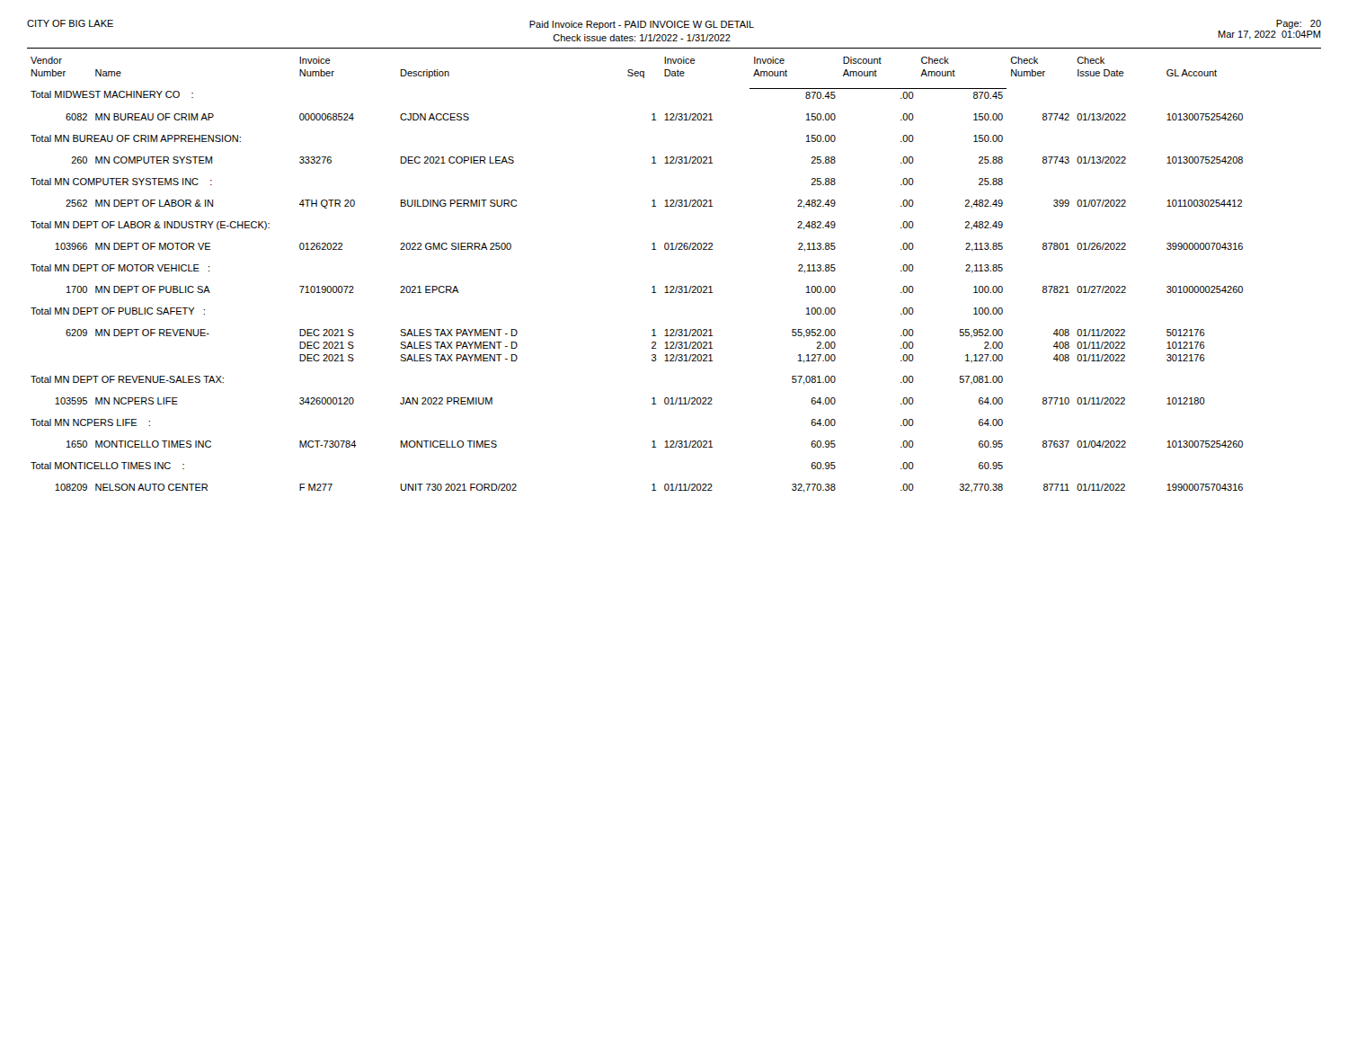CITY OF BIG LAKE
Paid Invoice Report - PAID INVOICE W GL DETAIL
Check issue dates: 1/1/2022 - 1/31/2022
Page: 20
Mar 17, 2022 01:04PM
| Vendor | | Invoice | | | Invoice | Invoice | Discount | Check | Check | Check | |
| --- | --- | --- | --- | --- | --- | --- | --- | --- | --- | --- | --- |
| Number | Name | Number | Description | Seq | Date | Amount | Amount | Amount | Number | Issue Date | GL Account |
| Total MIDWEST MACHINERY CO : | 870.45 | .00 | 870.45 | | | |
| 6082 | MN BUREAU OF CRIM AP | 0000068524 | CJDN ACCESS | 1 | 12/31/2021 | 150.00 | .00 | 150.00 | 87742 | 01/13/2022 | 10130075254260 |
| Total MN BUREAU OF CRIM APPREHENSION: | 150.00 | .00 | 150.00 | | | |
| 260 | MN COMPUTER SYSTEM | 333276 | DEC 2021 COPIER LEAS | 1 | 12/31/2021 | 25.88 | .00 | 25.88 | 87743 | 01/13/2022 | 10130075254208 |
| Total MN COMPUTER SYSTEMS INC : | 25.88 | .00 | 25.88 | | | |
| 2562 | MN DEPT OF LABOR & IN | 4TH QTR 20 | BUILDING PERMIT SURC | 1 | 12/31/2021 | 2,482.49 | .00 | 2,482.49 | 399 | 01/07/2022 | 10110030254412 |
| Total MN DEPT OF LABOR & INDUSTRY (E-CHECK): | 2,482.49 | .00 | 2,482.49 | | | |
| 103966 | MN DEPT OF MOTOR VE | 01262022 | 2022 GMC SIERRA 2500 | 1 | 01/26/2022 | 2,113.85 | .00 | 2,113.85 | 87801 | 01/26/2022 | 39900000704316 |
| Total MN DEPT OF MOTOR VEHICLE : | 2,113.85 | .00 | 2,113.85 | | | |
| 1700 | MN DEPT OF PUBLIC SA | 7101900072 | 2021 EPCRA | 1 | 12/31/2021 | 100.00 | .00 | 100.00 | 87821 | 01/27/2022 | 30100000254260 |
| Total MN DEPT OF PUBLIC SAFETY : | 100.00 | .00 | 100.00 | | | |
| 6209 | MN DEPT OF REVENUE- | DEC 2021 S | SALES TAX PAYMENT - D | 1 | 12/31/2021 | 55,952.00 | .00 | 55,952.00 | 408 | 01/11/2022 | 5012176 |
| | | DEC 2021 S | SALES TAX PAYMENT - D | 2 | 12/31/2021 | 2.00 | .00 | 2.00 | 408 | 01/11/2022 | 1012176 |
| | | DEC 2021 S | SALES TAX PAYMENT - D | 3 | 12/31/2021 | 1,127.00 | .00 | 1,127.00 | 408 | 01/11/2022 | 3012176 |
| Total MN DEPT OF REVENUE-SALES TAX: | 57,081.00 | .00 | 57,081.00 | | | |
| 103595 | MN NCPERS LIFE | 3426000120 | JAN 2022 PREMIUM | 1 | 01/11/2022 | 64.00 | .00 | 64.00 | 87710 | 01/11/2022 | 1012180 |
| Total MN NCPERS LIFE : | 64.00 | .00 | 64.00 | | | |
| 1650 | MONTICELLO TIMES INC | MCT-730784 | MONTICELLO TIMES | 1 | 12/31/2021 | 60.95 | .00 | 60.95 | 87637 | 01/04/2022 | 10130075254260 |
| Total MONTICELLO TIMES INC : | 60.95 | .00 | 60.95 | | | |
| 108209 | NELSON AUTO CENTER | F M277 | UNIT 730 2021 FORD/202 | 1 | 01/11/2022 | 32,770.38 | .00 | 32,770.38 | 87711 | 01/11/2022 | 19900075704316 |